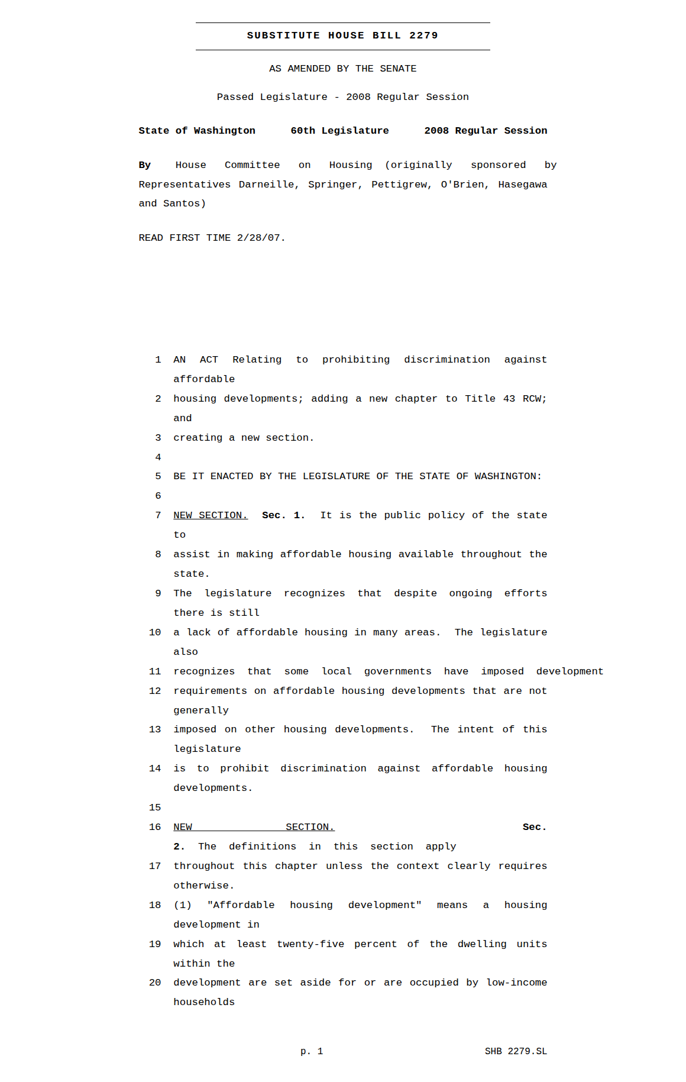SUBSTITUTE HOUSE BILL 2279
AS AMENDED BY THE SENATE
Passed Legislature - 2008 Regular Session
State of Washington 60th Legislature 2008 Regular Session
By House Committee on Housing (originally sponsored by Representatives Darneille, Springer, Pettigrew, O'Brien, Hasegawa and Santos)
READ FIRST TIME 2/28/07.
AN ACT Relating to prohibiting discrimination against affordable
housing developments; adding a new chapter to Title 43 RCW; and
creating a new section.
BE IT ENACTED BY THE LEGISLATURE OF THE STATE OF WASHINGTON:
NEW SECTION. Sec. 1. It is the public policy of the state to
assist in making affordable housing available throughout the state.
The legislature recognizes that despite ongoing efforts there is still
a lack of affordable housing in many areas. The legislature also
recognizes that some local governments have imposed development
requirements on affordable housing developments that are not generally
imposed on other housing developments. The intent of this legislature
is to prohibit discrimination against affordable housing developments.
NEW SECTION. Sec. 2. The definitions in this section apply
throughout this chapter unless the context clearly requires otherwise.
(1) "Affordable housing development" means a housing development in
which at least twenty-five percent of the dwelling units within the
development are set aside for or are occupied by low-income households
p. 1 SHB 2279.SL